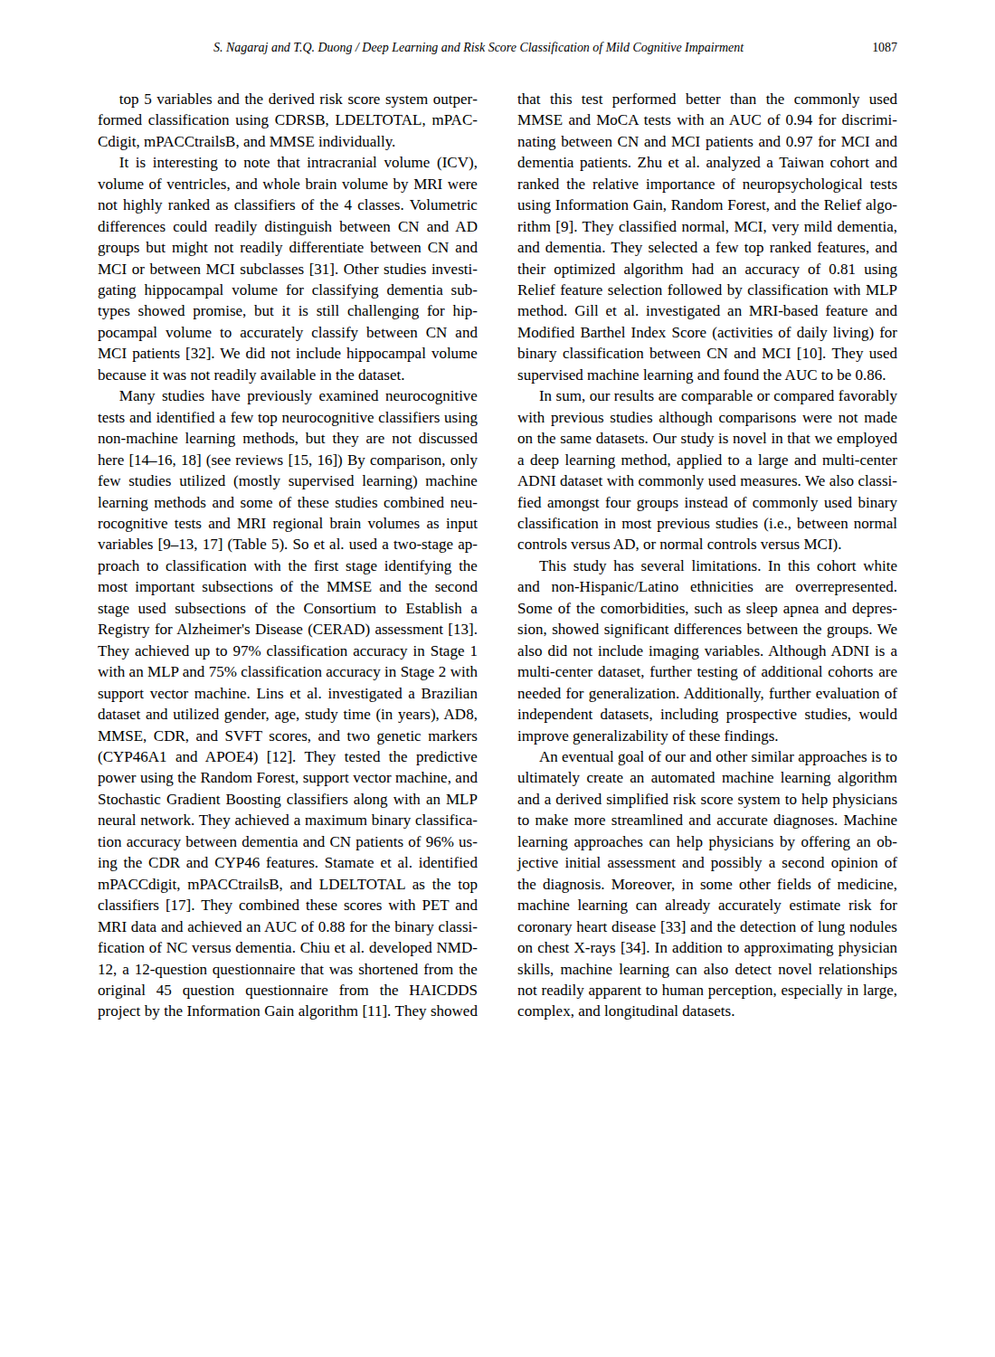S. Nagaraj and T.Q. Duong / Deep Learning and Risk Score Classification of Mild Cognitive Impairment 1087
top 5 variables and the derived risk score system outperformed classification using CDRSB, LDELTOTAL, mPACCdigit, mPACCtrailsB, and MMSE individually.
It is interesting to note that intracranial volume (ICV), volume of ventricles, and whole brain volume by MRI were not highly ranked as classifiers of the 4 classes. Volumetric differences could readily distinguish between CN and AD groups but might not readily differentiate between CN and MCI or between MCI subclasses [31]. Other studies investigating hippocampal volume for classifying dementia subtypes showed promise, but it is still challenging for hippocampal volume to accurately classify between CN and MCI patients [32]. We did not include hippocampal volume because it was not readily available in the dataset.
Many studies have previously examined neurocognitive tests and identified a few top neurocognitive classifiers using non-machine learning methods, but they are not discussed here [14–16, 18] (see reviews [15, 16]) By comparison, only few studies utilized (mostly supervised learning) machine learning methods and some of these studies combined neurocognitive tests and MRI regional brain volumes as input variables [9–13, 17] (Table 5). So et al. used a two-stage approach to classification with the first stage identifying the most important subsections of the MMSE and the second stage used subsections of the Consortium to Establish a Registry for Alzheimer's Disease (CERAD) assessment [13]. They achieved up to 97% classification accuracy in Stage 1 with an MLP and 75% classification accuracy in Stage 2 with support vector machine. Lins et al. investigated a Brazilian dataset and utilized gender, age, study time (in years), AD8, MMSE, CDR, and SVFT scores, and two genetic markers (CYP46A1 and APOE4) [12]. They tested the predictive power using the Random Forest, support vector machine, and Stochastic Gradient Boosting classifiers along with an MLP neural network. They achieved a maximum binary classification accuracy between dementia and CN patients of 96% using the CDR and CYP46 features. Stamate et al. identified mPACCdigit, mPACCtrailsB, and LDELTOTAL as the top classifiers [17]. They combined these scores with PET and MRI data and achieved an AUC of 0.88 for the binary classification of NC versus dementia. Chiu et al. developed NMD-12, a 12-question questionnaire that was shortened from the original 45 question questionnaire from the HAICDDS project by the Information Gain algorithm [11]. They showed that this test performed better than the commonly used MMSE and MoCA tests with an AUC of 0.94 for discriminating between CN and MCI patients and 0.97 for MCI and dementia patients. Zhu et al. analyzed a Taiwan cohort and ranked the relative importance of neuropsychological tests using Information Gain, Random Forest, and the Relief algorithm [9]. They classified normal, MCI, very mild dementia, and dementia. They selected a few top ranked features, and their optimized algorithm had an accuracy of 0.81 using Relief feature selection followed by classification with MLP method. Gill et al. investigated an MRI-based feature and Modified Barthel Index Score (activities of daily living) for binary classification between CN and MCI [10]. They used supervised machine learning and found the AUC to be 0.86.
In sum, our results are comparable or compared favorably with previous studies although comparisons were not made on the same datasets. Our study is novel in that we employed a deep learning method, applied to a large and multi-center ADNI dataset with commonly used measures. We also classified amongst four groups instead of commonly used binary classification in most previous studies (i.e., between normal controls versus AD, or normal controls versus MCI).
This study has several limitations. In this cohort white and non-Hispanic/Latino ethnicities are overrepresented. Some of the comorbidities, such as sleep apnea and depression, showed significant differences between the groups. We also did not include imaging variables. Although ADNI is a multi-center dataset, further testing of additional cohorts are needed for generalization. Additionally, further evaluation of independent datasets, including prospective studies, would improve generalizability of these findings.
An eventual goal of our and other similar approaches is to ultimately create an automated machine learning algorithm and a derived simplified risk score system to help physicians to make more streamlined and accurate diagnoses. Machine learning approaches can help physicians by offering an objective initial assessment and possibly a second opinion of the diagnosis. Moreover, in some other fields of medicine, machine learning can already accurately estimate risk for coronary heart disease [33] and the detection of lung nodules on chest X-rays [34]. In addition to approximating physician skills, machine learning can also detect novel relationships not readily apparent to human perception, especially in large, complex, and longitudinal datasets.